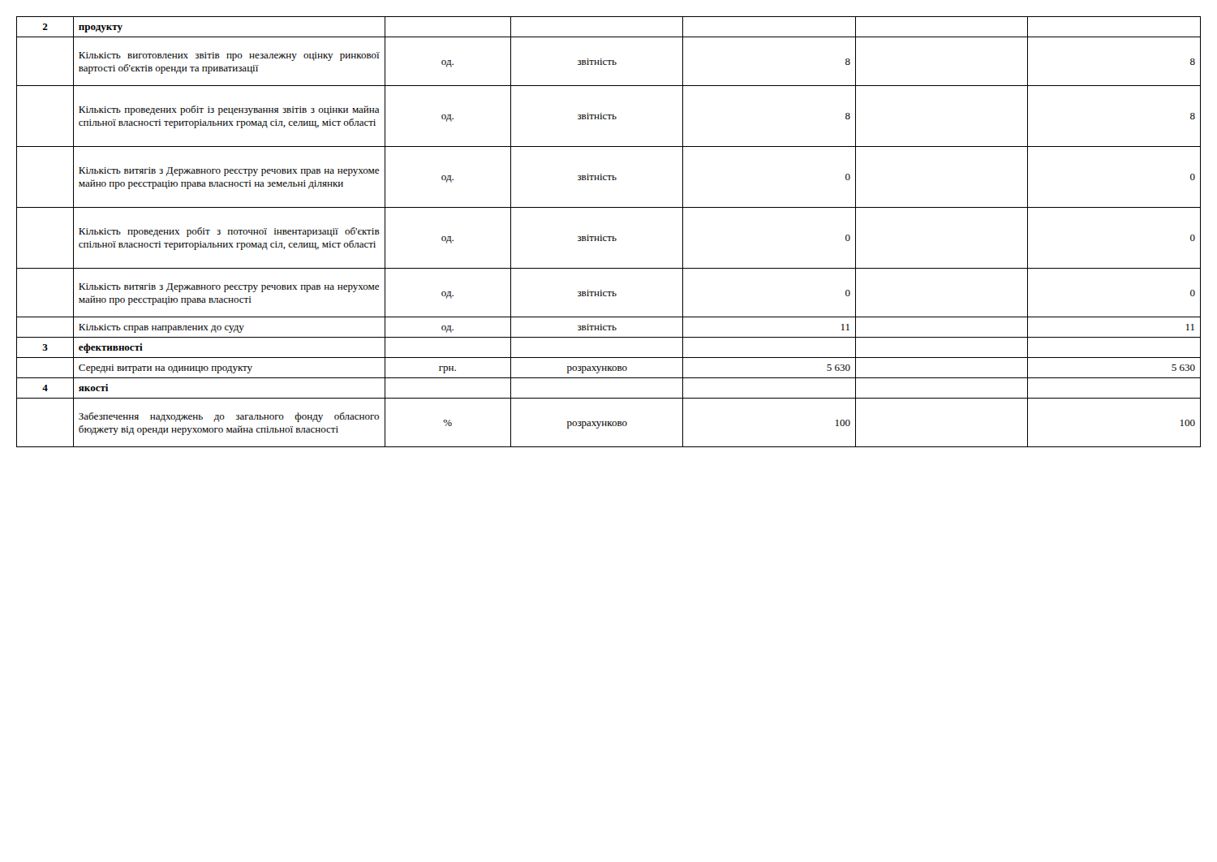| 2 | продукту | | | | | |
| | Кількість виготовлених звітів про незалежну оцінку ринкової вартості об'єктів оренди та приватизації | од. | звітність | 8 | | 8 |
| | Кількість проведених робіт із рецензування звітів з оцінки майна спільної власності територіальних громад сіл, селищ, міст області | од. | звітність | 8 | | 8 |
| | Кількість витягів з Державного реєстру речових прав на нерухоме майно про реєстрацію права власності на земельні ділянки | од. | звітність | 0 | | 0 |
| | Кількість проведених робіт з поточної інвентаризації об'єктів спільної власності територіальних громад сіл, селищ, міст області | од. | звітність | 0 | | 0 |
| | Кількість витягів з Державного реєстру речових прав на нерухоме майно про реєстрацію права власності | од. | звітність | 0 | | 0 |
| | Кількість справ направлених до суду | од. | звітність | 11 | | 11 |
| 3 | ефективності | | | | | |
| | Середні витрати на одиницю продукту | грн. | розрахунково | 5 630 | | 5 630 |
| 4 | якості | | | | | |
| | Забезпечення надходжень до загального фонду обласного бюджету від оренди нерухомого майна спільної власності | % | розрахунково | 100 | | 100 |